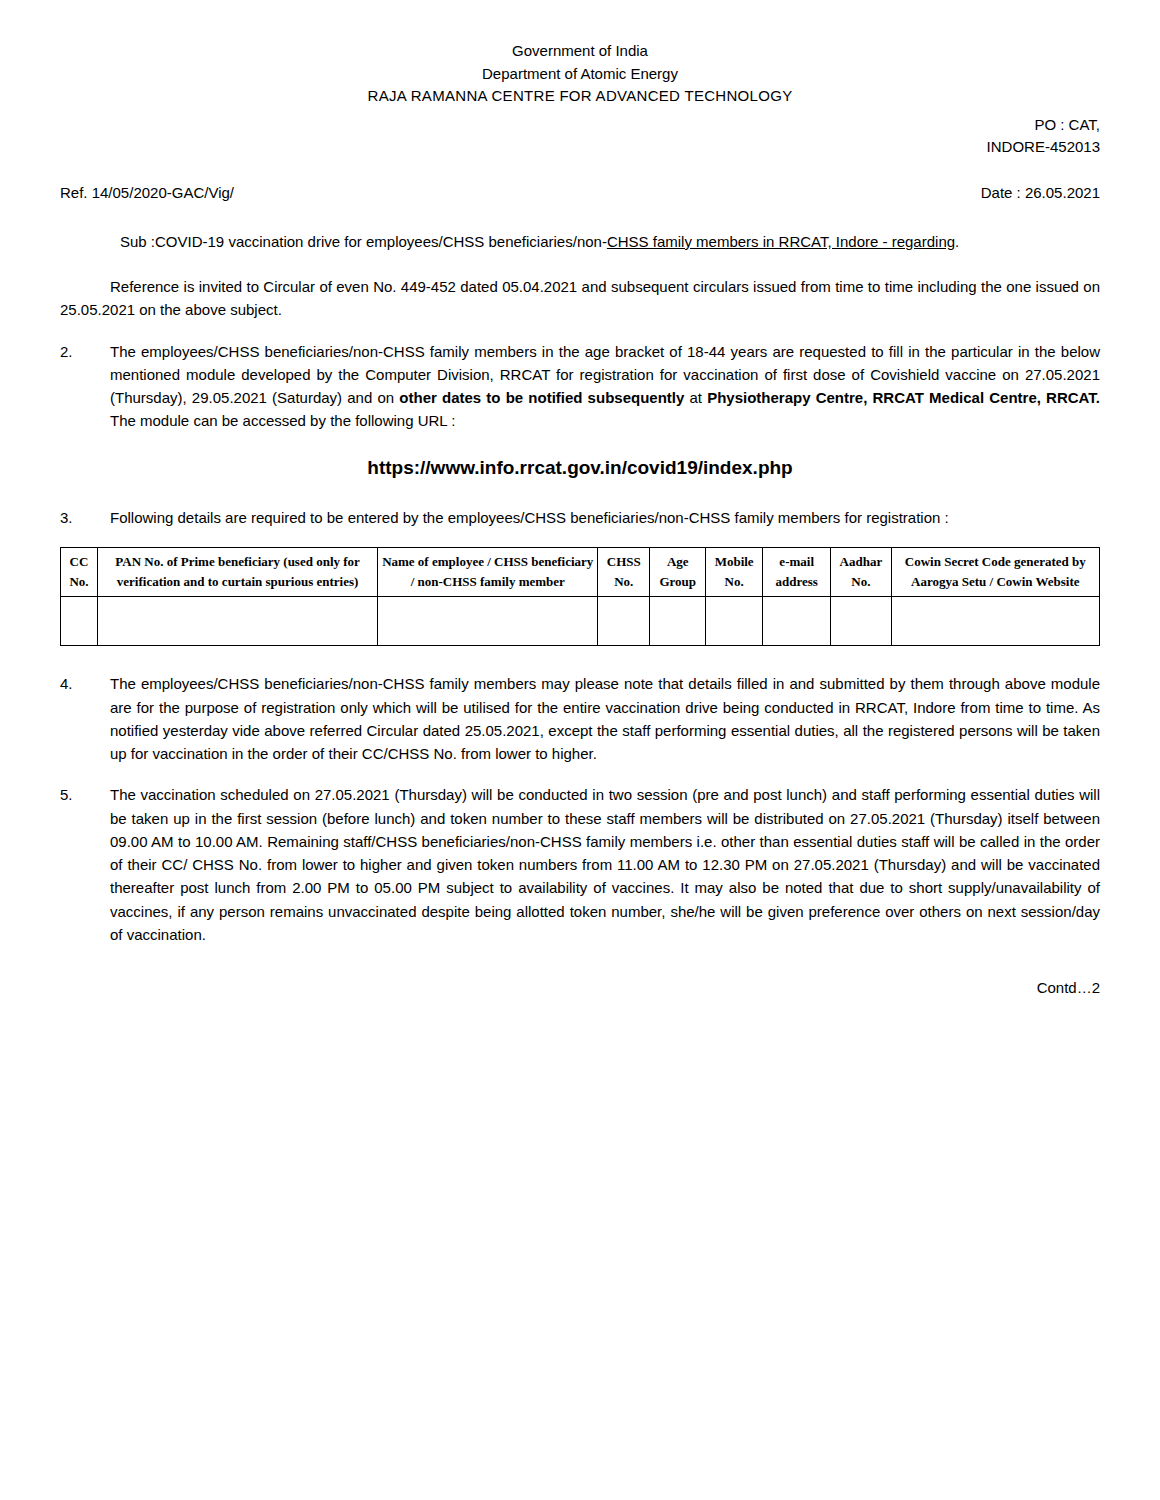Government of India
Department of Atomic Energy
RAJA RAMANNA CENTRE FOR ADVANCED TECHNOLOGY
PO : CAT,
INDORE-452013
Ref. 14/05/2020-GAC/Vig/ Date : 26.05.2021
| Sub : | COVID-19 vaccination drive for employees/CHSS beneficiaries/non- CHSS family members in RRCAT, Indore - regarding . |
Reference is invited to Circular of even No. 449-452 dated 05.04.2021 and subsequent circulars issued from time to time including the one issued on 25.05.2021 on the above subject.
2.
The employees/CHSS beneficiaries/non-CHSS family members in the age bracket of 18-44 years are requested to fill in the particular in the below mentioned module developed by the Computer Division, RRCAT for registration for vaccination of first dose of Covishield vaccine on 27.05.2021 (Thursday), 29.05.2021 (Saturday) and on other dates to be notified subsequently at Physiotherapy Centre, RRCAT Medical Centre, RRCAT. The module can be accessed by the following URL :
https://www.info.rrcat.gov.in/covid19/index.php
3.
Following details are required to be entered by the employees/CHSS beneficiaries/non-CHSS family members for registration :
| CC No. | PAN No. of Prime beneficiary (used only for verification and to curtain spurious entries) | Name of employee / CHSS beneficiary / non-CHSS family member | CHSS No. | Age Group | Mobile No. | e-mail address | Aadhar No. | Cowin Secret Code generated by Aarogya Setu / Cowin Website |
| --- | --- | --- | --- | --- | --- | --- | --- | --- |
4.
The employees/CHSS beneficiaries/non-CHSS family members may please note that details filled in and submitted by them through above module are for the purpose of registration only which will be utilised for the entire vaccination drive being conducted in RRCAT, Indore from time to time. As notified yesterday vide above referred Circular dated 25.05.2021, except the staff performing essential duties, all the registered persons will be taken up for vaccination in the order of their CC/CHSS No. from lower to higher.
5.
The vaccination scheduled on 27.05.2021 (Thursday) will be conducted in two session (pre and post lunch) and staff performing essential duties will be taken up in the first session (before lunch) and token number to these staff members will be distributed on 27.05.2021 (Thursday) itself between 09.00 AM to 10.00 AM. Remaining staff/CHSS beneficiaries/non-CHSS family members i.e. other than essential duties staff will be called in the order of their CC/ CHSS No. from lower to higher and given token numbers from 11.00 AM to 12.30 PM on 27.05.2021 (Thursday) and will be vaccinated thereafter post lunch from 2.00 PM to 05.00 PM subject to availability of vaccines. It may also be noted that due to short supply/unavailability of vaccines, if any person remains unvaccinated despite being allotted token number, she/he will be given preference over others on next session/day of vaccination.
Contd…2